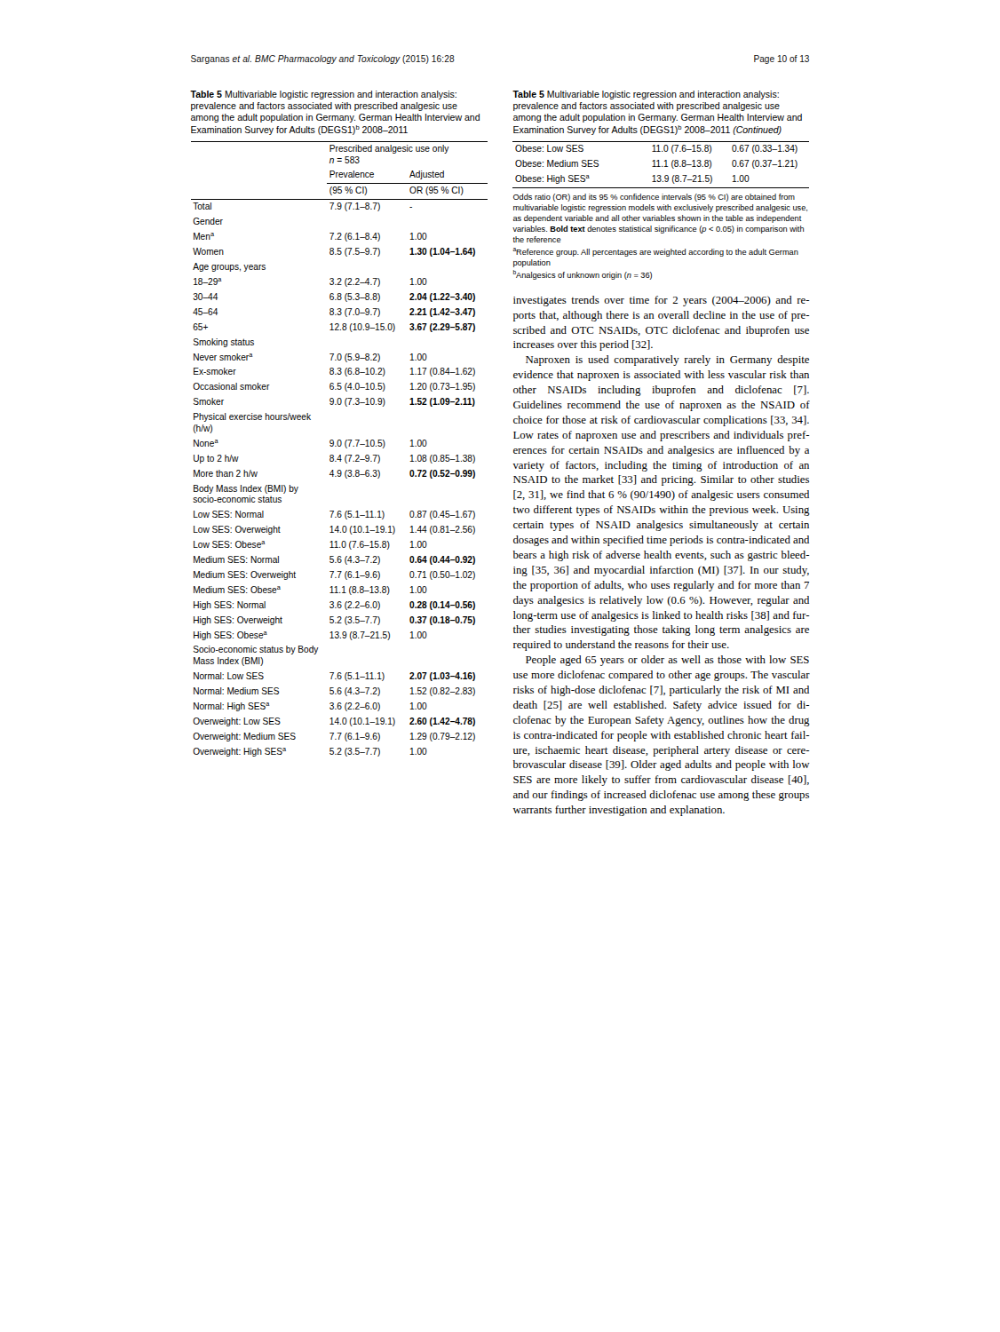Sarganas et al. BMC Pharmacology and Toxicology (2015) 16:28
Page 10 of 13
Table 5 Multivariable logistic regression and interaction analysis: prevalence and factors associated with prescribed analgesic use among the adult population in Germany. German Health Interview and Examination Survey for Adults (DEGS1)b 2008–2011
| | Prescribed analgesic use only n = 583 |
| --- | --- |
| | Prevalence | Adjusted |
| | (95 % CI) | OR (95 % CI) |
| Total | 7.9 (7.1–8.7) | - |
| Gender | | |
| Men a | 7.2 (6.1–8.4) | 1.00 |
| Women | 8.5 (7.5–9.7) | 1.30 (1.04–1.64) |
| Age groups, years | | |
| 18–29 a | 3.2 (2.2–4.7) | 1.00 |
| 30–44 | 6.8 (5.3–8.8) | 2.04 (1.22–3.40) |
| 45–64 | 8.3 (7.0–9.7) | 2.21 (1.42–3.47) |
| 65+ | 12.8 (10.9–15.0) | 3.67 (2.29–5.87) |
| Smoking status | | |
| Never smoker a | 7.0 (5.9–8.2) | 1.00 |
| Ex-smoker | 8.3 (6.8–10.2) | 1.17 (0.84–1.62) |
| Occasional smoker | 6.5 (4.0–10.5) | 1.20 (0.73–1.95) |
| Smoker | 9.0 (7.3–10.9) | 1.52 (1.09–2.11) |
| Physical exercise hours/week (h/w) | | |
| None a | 9.0 (7.7–10.5) | 1.00 |
| Up to 2 h/w | 8.4 (7.2–9.7) | 1.08 (0.85–1.38) |
| More than 2 h/w | 4.9 (3.8–6.3) | 0.72 (0.52–0.99) |
| Body Mass Index (BMI) by socio-economic status | | |
| Low SES: Normal | 7.6 (5.1–11.1) | 0.87 (0.45–1.67) |
| Low SES: Overweight | 14.0 (10.1–19.1) | 1.44 (0.81–2.56) |
| Low SES: Obese a | 11.0 (7.6–15.8) | 1.00 |
| Medium SES: Normal | 5.6 (4.3–7.2) | 0.64 (0.44–0.92) |
| Medium SES: Overweight | 7.7 (6.1–9.6) | 0.71 (0.50–1.02) |
| Medium SES: Obese a | 11.1 (8.8–13.8) | 1.00 |
| High SES: Normal | 3.6 (2.2–6.0) | 0.28 (0.14–0.56) |
| High SES: Overweight | 5.2 (3.5–7.7) | 0.37 (0.18–0.75) |
| High SES: Obese a | 13.9 (8.7–21.5) | 1.00 |
| Socio-economic status by Body Mass Index (BMI) | | |
| Normal: Low SES | 7.6 (5.1–11.1) | 2.07 (1.03–4.16) |
| Normal: Medium SES | 5.6 (4.3–7.2) | 1.52 (0.82–2.83) |
| Normal: High SES a | 3.6 (2.2–6.0) | 1.00 |
| Overweight: Low SES | 14.0 (10.1–19.1) | 2.60 (1.42–4.78) |
| Overweight: Medium SES | 7.7 (6.1–9.6) | 1.29 (0.79–2.12) |
| Overweight: High SES a | 5.2 (3.5–7.7) | 1.00 |
Table 5 Multivariable logistic regression and interaction analysis: prevalence and factors associated with prescribed analgesic use among the adult population in Germany. German Health Interview and Examination Survey for Adults (DEGS1)b 2008–2011 (Continued)
| Obese: Low SES | 11.0 (7.6–15.8) | 0.67 (0.33–1.34) |
| Obese: Medium SES | 11.1 (8.8–13.8) | 0.67 (0.37–1.21) |
| Obese: High SES a | 13.9 (8.7–21.5) | 1.00 |
Odds ratio (OR) and its 95 % confidence intervals (95 % CI) are obtained from multivariable logistic regression models with exclusively prescribed analgesic use, as dependent variable and all other variables shown in the table as independent variables. Bold text denotes statistical significance (p < 0.05) in comparison with the reference
aReference group. All percentages are weighted according to the adult German population
bAnalgesics of unknown origin (n = 36)
investigates trends over time for 2 years (2004–2006) and reports that, although there is an overall decline in the use of prescribed and OTC NSAIDs, OTC diclofenac and ibuprofen use increases over this period [32].
Naproxen is used comparatively rarely in Germany despite evidence that naproxen is associated with less vascular risk than other NSAIDs including ibuprofen and diclofenac [7]. Guidelines recommend the use of naproxen as the NSAID of choice for those at risk of cardiovascular complications [33, 34]. Low rates of naproxen use and prescribers and individuals preferences for certain NSAIDs and analgesics are influenced by a variety of factors, including the timing of introduction of an NSAID to the market [33] and pricing. Similar to other studies [2, 31], we find that 6 % (90/1490) of analgesic users consumed two different types of NSAIDs within the previous week. Using certain types of NSAID analgesics simultaneously at certain dosages and within specified time periods is contra-indicated and bears a high risk of adverse health events, such as gastric bleeding [35, 36] and myocardial infarction (MI) [37]. In our study, the proportion of adults, who uses regularly and for more than 7 days analgesics is relatively low (0.6 %). However, regular and long-term use of analgesics is linked to health risks [38] and further studies investigating those taking long term analgesics are required to understand the reasons for their use.
People aged 65 years or older as well as those with low SES use more diclofenac compared to other age groups. The vascular risks of high-dose diclofenac [7], particularly the risk of MI and death [25] are well established. Safety advice issued for diclofenac by the European Safety Agency, outlines how the drug is contra-indicated for people with established chronic heart failure, ischaemic heart disease, peripheral artery disease or cerebrovascular disease [39]. Older aged adults and people with low SES are more likely to suffer from cardiovascular disease [40], and our findings of increased diclofenac use among these groups warrants further investigation and explanation.